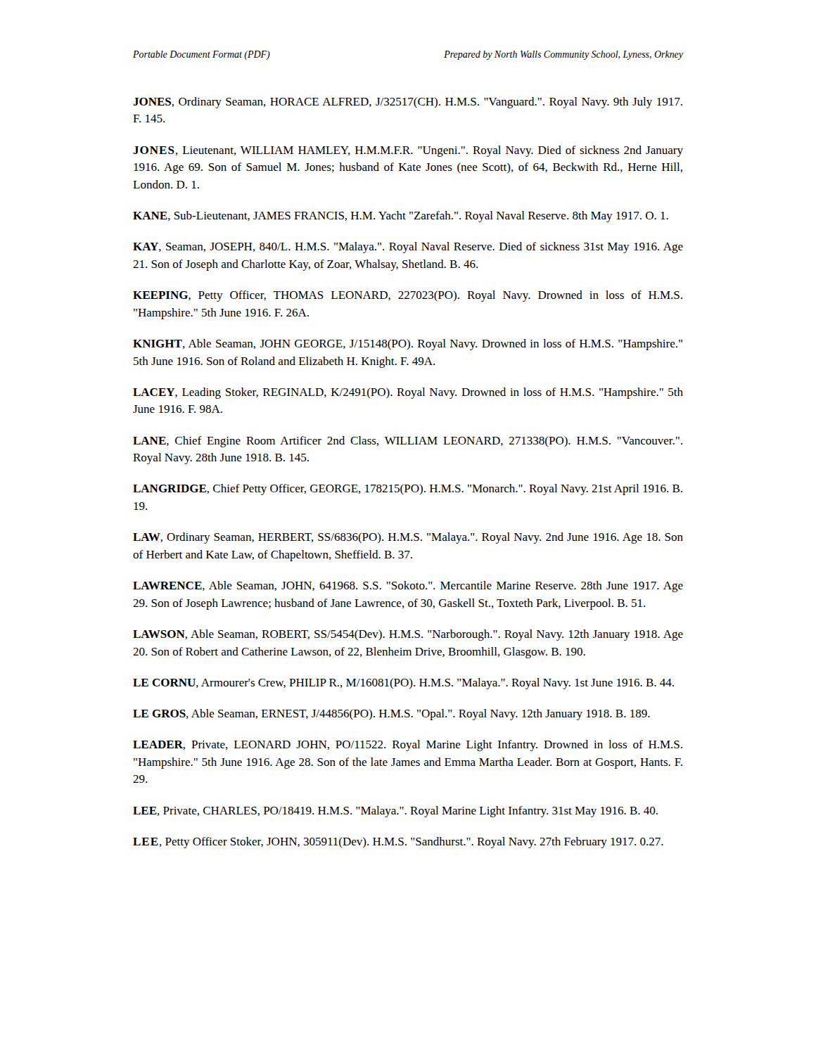Portable Document Format (PDF)
Prepared by North Walls Community School, Lyness, Orkney
JONES, Ordinary Seaman, HORACE ALFRED, J/32517(CH). H.M.S. "Vanguard.". Royal Navy. 9th July 1917. F. 145.
JONES, Lieutenant, WILLIAM HAMLEY, H.M.M.F.R. "Ungeni.". Royal Navy. Died of sickness 2nd January 1916. Age 69. Son of Samuel M. Jones; husband of Kate Jones (nee Scott), of 64, Beckwith Rd., Herne Hill, London. D. 1.
KANE, Sub-Lieutenant, JAMES FRANCIS, H.M. Yacht "Zarefah.". Royal Naval Reserve. 8th May 1917. O. 1.
KAY, Seaman, JOSEPH, 840/L. H.M.S. "Malaya.". Royal Naval Reserve. Died of sickness 31st May 1916. Age 21. Son of Joseph and Charlotte Kay, of Zoar, Whalsay, Shetland. B. 46.
KEEPING, Petty Officer, THOMAS LEONARD, 227023(PO). Royal Navy. Drowned in loss of H.M.S. "Hampshire." 5th June 1916. F. 26A.
KNIGHT, Able Seaman, JOHN GEORGE, J/15148(PO). Royal Navy. Drowned in loss of H.M.S. "Hampshire." 5th June 1916. Son of Roland and Elizabeth H. Knight. F. 49A.
LACEY, Leading Stoker, REGINALD, K/2491(PO). Royal Navy. Drowned in loss of H.M.S. "Hampshire." 5th June 1916. F. 98A.
LANE, Chief Engine Room Artificer 2nd Class, WILLIAM LEONARD, 271338(PO). H.M.S. "Vancouver.". Royal Navy. 28th June 1918. B. 145.
LANGRIDGE, Chief Petty Officer, GEORGE, 178215(PO). H.M.S. "Monarch.". Royal Navy. 21st April 1916. B. 19.
LAW, Ordinary Seaman, HERBERT, SS/6836(PO). H.M.S. "Malaya.". Royal Navy. 2nd June 1916. Age 18. Son of Herbert and Kate Law, of Chapeltown, Sheffield. B. 37.
LAWRENCE, Able Seaman, JOHN, 641968. S.S. "Sokoto.". Mercantile Marine Reserve. 28th June 1917. Age 29. Son of Joseph Lawrence; husband of Jane Lawrence, of 30, Gaskell St., Toxteth Park, Liverpool. B. 51.
LAWSON, Able Seaman, ROBERT, SS/5454(Dev). H.M.S. "Narborough.". Royal Navy. 12th January 1918. Age 20. Son of Robert and Catherine Lawson, of 22, Blenheim Drive, Broomhill, Glasgow. B. 190.
LE CORNU, Armourer's Crew, PHILIP R., M/16081(PO). H.M.S. "Malaya.". Royal Navy. 1st June 1916. B. 44.
LE GROS, Able Seaman, ERNEST, J/44856(PO). H.M.S. "Opal.". Royal Navy. 12th January 1918. B. 189.
LEADER, Private, LEONARD JOHN, PO/11522. Royal Marine Light Infantry. Drowned in loss of H.M.S. "Hampshire." 5th June 1916. Age 28. Son of the late James and Emma Martha Leader. Born at Gosport, Hants. F. 29.
LEE, Private, CHARLES, PO/18419. H.M.S. "Malaya.". Royal Marine Light Infantry. 31st May 1916. B. 40.
LEE, Petty Officer Stoker, JOHN, 305911(Dev). H.M.S. "Sandhurst.". Royal Navy. 27th February 1917. 0.27.